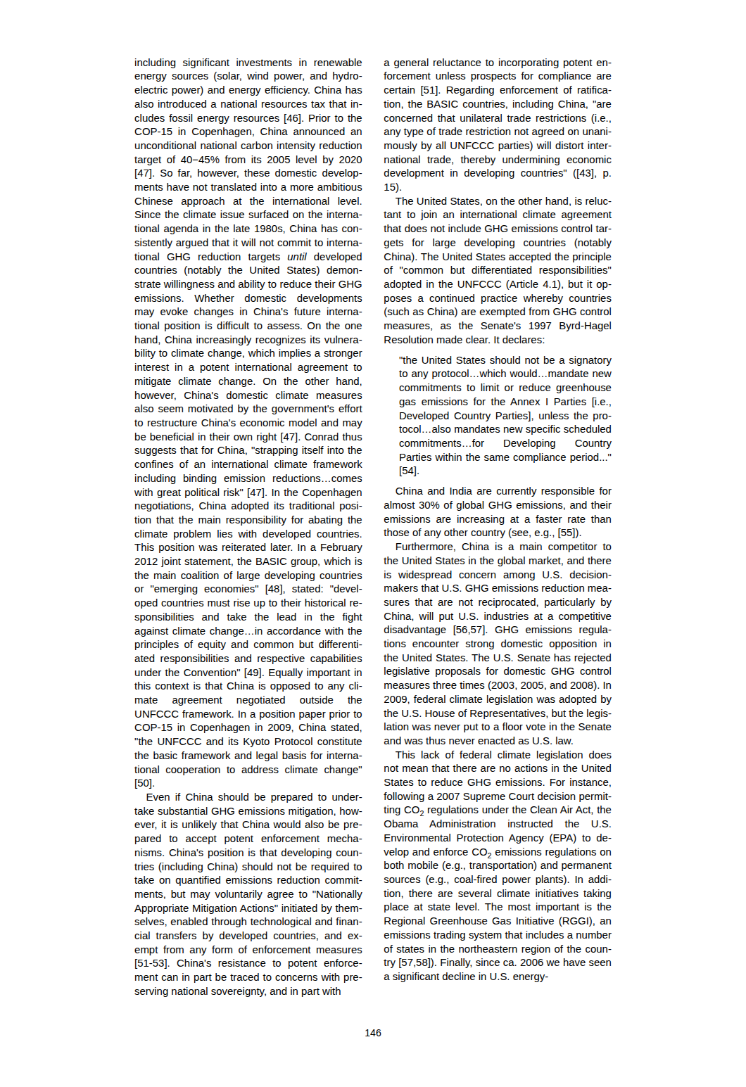including significant investments in renewable energy sources (solar, wind power, and hydroelectric power) and energy efficiency. China has also introduced a national resources tax that includes fossil energy resources [46]. Prior to the COP-15 in Copenhagen, China announced an unconditional national carbon intensity reduction target of 40−45% from its 2005 level by 2020 [47]. So far, however, these domestic developments have not translated into a more ambitious Chinese approach at the international level. Since the climate issue surfaced on the international agenda in the late 1980s, China has consistently argued that it will not commit to international GHG reduction targets until developed countries (notably the United States) demonstrate willingness and ability to reduce their GHG emissions. Whether domestic developments may evoke changes in China's future international position is difficult to assess. On the one hand, China increasingly recognizes its vulnerability to climate change, which implies a stronger interest in a potent international agreement to mitigate climate change. On the other hand, however, China's domestic climate measures also seem motivated by the government's effort to restructure China's economic model and may be beneficial in their own right [47]. Conrad thus suggests that for China, "strapping itself into the confines of an international climate framework including binding emission reductions…comes with great political risk" [47]. In the Copenhagen negotiations, China adopted its traditional position that the main responsibility for abating the climate problem lies with developed countries. This position was reiterated later. In a February 2012 joint statement, the BASIC group, which is the main coalition of large developing countries or "emerging economies" [48], stated: "developed countries must rise up to their historical responsibilities and take the lead in the fight against climate change…in accordance with the principles of equity and common but differentiated responsibilities and respective capabilities under the Convention" [49]. Equally important in this context is that China is opposed to any climate agreement negotiated outside the UNFCCC framework. In a position paper prior to COP-15 in Copenhagen in 2009, China stated, "the UNFCCC and its Kyoto Protocol constitute the basic framework and legal basis for international cooperation to address climate change" [50].
Even if China should be prepared to undertake substantial GHG emissions mitigation, however, it is unlikely that China would also be prepared to accept potent enforcement mechanisms. China's position is that developing countries (including China) should not be required to take on quantified emissions reduction commitments, but may voluntarily agree to "Nationally Appropriate Mitigation Actions" initiated by themselves, enabled through technological and financial transfers by developed countries, and exempt from any form of enforcement measures [51-53]. China's resistance to potent enforcement can in part be traced to concerns with preserving national sovereignty, and in part with
a general reluctance to incorporating potent enforcement unless prospects for compliance are certain [51]. Regarding enforcement of ratification, the BASIC countries, including China, "are concerned that unilateral trade restrictions (i.e., any type of trade restriction not agreed on unanimously by all UNFCCC parties) will distort international trade, thereby undermining economic development in developing countries" ([43], p. 15).
The United States, on the other hand, is reluctant to join an international climate agreement that does not include GHG emissions control targets for large developing countries (notably China). The United States accepted the principle of "common but differentiated responsibilities" adopted in the UNFCCC (Article 4.1), but it opposes a continued practice whereby countries (such as China) are exempted from GHG control measures, as the Senate's 1997 Byrd-Hagel Resolution made clear. It declares:
"the United States should not be a signatory to any protocol…which would…mandate new commitments to limit or reduce greenhouse gas emissions for the Annex I Parties [i.e., Developed Country Parties], unless the protocol…also mandates new specific scheduled commitments…for Developing Country Parties within the same compliance period..." [54].
China and India are currently responsible for almost 30% of global GHG emissions, and their emissions are increasing at a faster rate than those of any other country (see, e.g., [55]).
Furthermore, China is a main competitor to the United States in the global market, and there is widespread concern among U.S. decision-makers that U.S. GHG emissions reduction measures that are not reciprocated, particularly by China, will put U.S. industries at a competitive disadvantage [56,57]. GHG emissions regulations encounter strong domestic opposition in the United States. The U.S. Senate has rejected legislative proposals for domestic GHG control measures three times (2003, 2005, and 2008). In 2009, federal climate legislation was adopted by the U.S. House of Representatives, but the legislation was never put to a floor vote in the Senate and was thus never enacted as U.S. law.
This lack of federal climate legislation does not mean that there are no actions in the United States to reduce GHG emissions. For instance, following a 2007 Supreme Court decision permitting CO2 regulations under the Clean Air Act, the Obama Administration instructed the U.S. Environmental Protection Agency (EPA) to develop and enforce CO2 emissions regulations on both mobile (e.g., transportation) and permanent sources (e.g., coal-fired power plants). In addition, there are several climate initiatives taking place at state level. The most important is the Regional Greenhouse Gas Initiative (RGGI), an emissions trading system that includes a number of states in the northeastern region of the country [57,58]). Finally, since ca. 2006 we have seen a significant decline in U.S. energy-
146